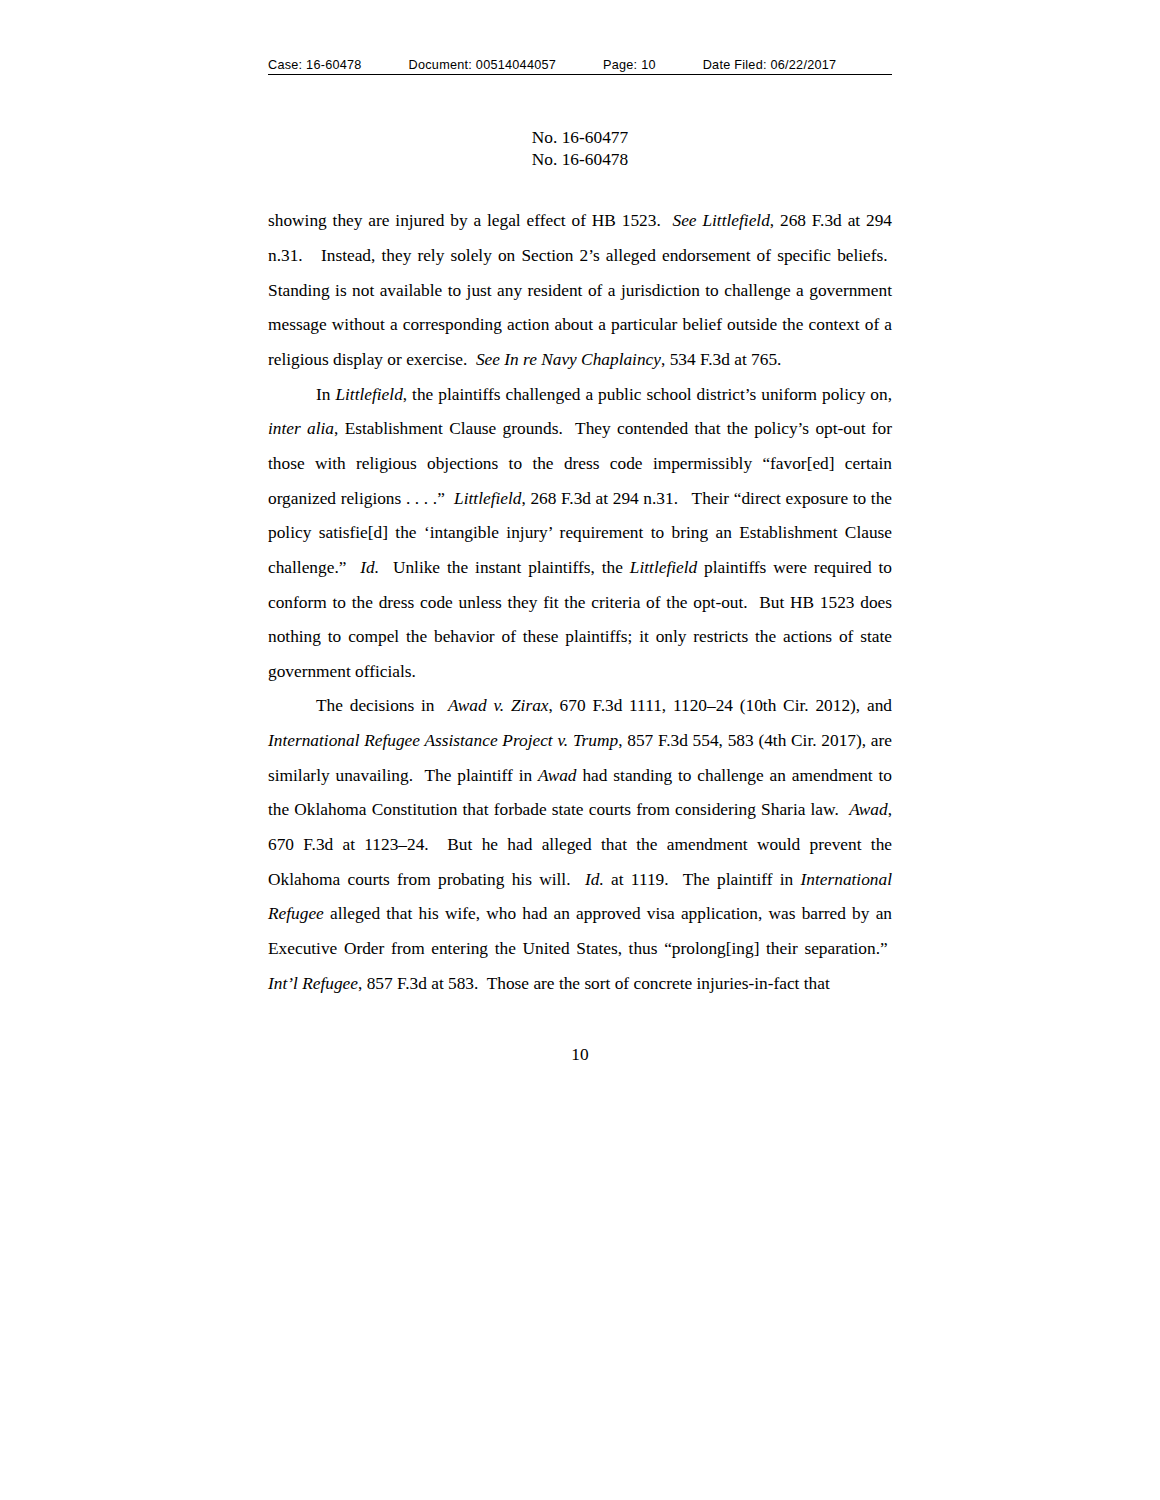Case: 16-60478 Document: 00514044057 Page: 10 Date Filed: 06/22/2017
No. 16-60477
No. 16-60478
showing they are injured by a legal effect of HB 1523. See Littlefield, 268 F.3d at 294 n.31. Instead, they rely solely on Section 2’s alleged endorsement of specific beliefs. Standing is not available to just any resident of a jurisdiction to challenge a government message without a corresponding action about a particular belief outside the context of a religious display or exercise. See In re Navy Chaplaincy, 534 F.3d at 765.
In Littlefield, the plaintiffs challenged a public school district’s uniform policy on, inter alia, Establishment Clause grounds. They contended that the policy’s opt-out for those with religious objections to the dress code impermis­sibly “favor[ed] certain organized religions . . . .” Littlefield, 268 F.3d at 294 n.31. Their “direct exposure to the policy satisfie[d] the ‘intangible injury’ requirement to bring an Establishment Clause challenge.” Id. Unlike the instant plaintiffs, the Littlefield plaintiffs were required to conform to the dress code unless they fit the criteria of the opt-out. But HB 1523 does nothing to compel the behavior of these plaintiffs; it only restricts the actions of state government officials.
The decisions in Awad v. Zirax, 670 F.3d 1111, 1120–24 (10th Cir. 2012), and International Refugee Assistance Project v. Trump, 857 F.3d 554, 583 (4th Cir. 2017), are similarly unavailing. The plaintiff in Awad had standing to challenge an amendment to the Oklahoma Constitution that forbade state courts from considering Sharia law. Awad, 670 F.3d at 1123–24. But he had alleged that the amendment would prevent the Oklahoma courts from probat­ing his will. Id. at 1119. The plaintiff in International Refugee alleged that his wife, who had an approved visa application, was barred by an Executive Order from entering the United States, thus “prolong[ing] their separation.” Int’l Refugee, 857 F.3d at 583. Those are the sort of concrete injuries-in-fact that
10